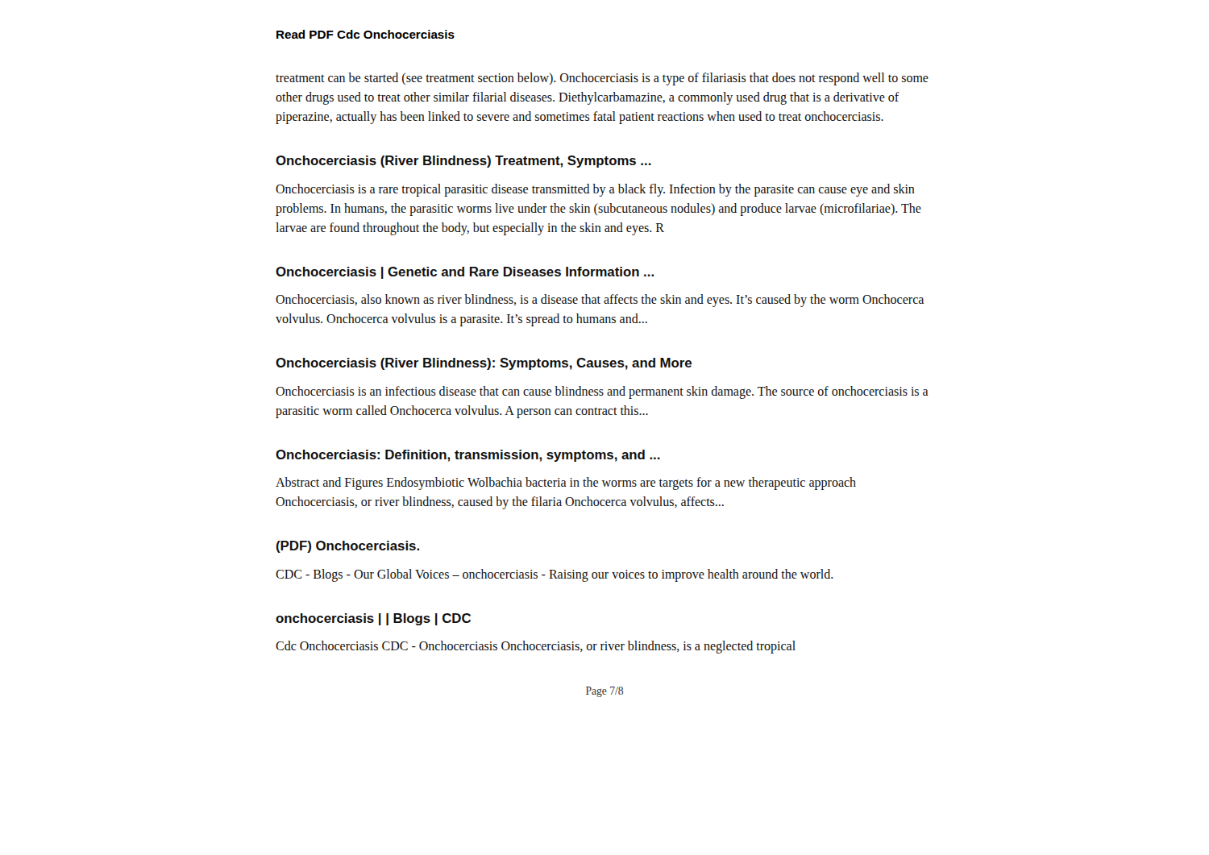Read PDF Cdc Onchocerciasis
treatment can be started (see treatment section below). Onchocerciasis is a type of filariasis that does not respond well to some other drugs used to treat other similar filarial diseases. Diethylcarbamazine, a commonly used drug that is a derivative of piperazine, actually has been linked to severe and sometimes fatal patient reactions when used to treat onchocerciasis.
Onchocerciasis (River Blindness) Treatment, Symptoms ...
Onchocerciasis is a rare tropical parasitic disease transmitted by a black fly. Infection by the parasite can cause eye and skin problems. In humans, the parasitic worms live under the skin (subcutaneous nodules) and produce larvae (microfilariae). The larvae are found throughout the body, but especially in the skin and eyes. R
Onchocerciasis | Genetic and Rare Diseases Information ...
Onchocerciasis, also known as river blindness, is a disease that affects the skin and eyes. It’s caused by the worm Onchocerca volvulus. Onchocerca volvulus is a parasite. It’s spread to humans and...
Onchocerciasis (River Blindness): Symptoms, Causes, and More
Onchocerciasis is an infectious disease that can cause blindness and permanent skin damage. The source of onchocerciasis is a parasitic worm called Onchocerca volvulus. A person can contract this...
Onchocerciasis: Definition, transmission, symptoms, and ...
Abstract and Figures Endosymbiotic Wolbachia bacteria in the worms are targets for a new therapeutic approach Onchocerciasis, or river blindness, caused by the filaria Onchocerca volvulus, affects...
(PDF) Onchocerciasis.
CDC - Blogs - Our Global Voices – onchocerciasis - Raising our voices to improve health around the world.
onchocerciasis | | Blogs | CDC
Cdc Onchocerciasis CDC - Onchocerciasis Onchocerciasis, or river blindness, is a neglected tropical
Page 7/8